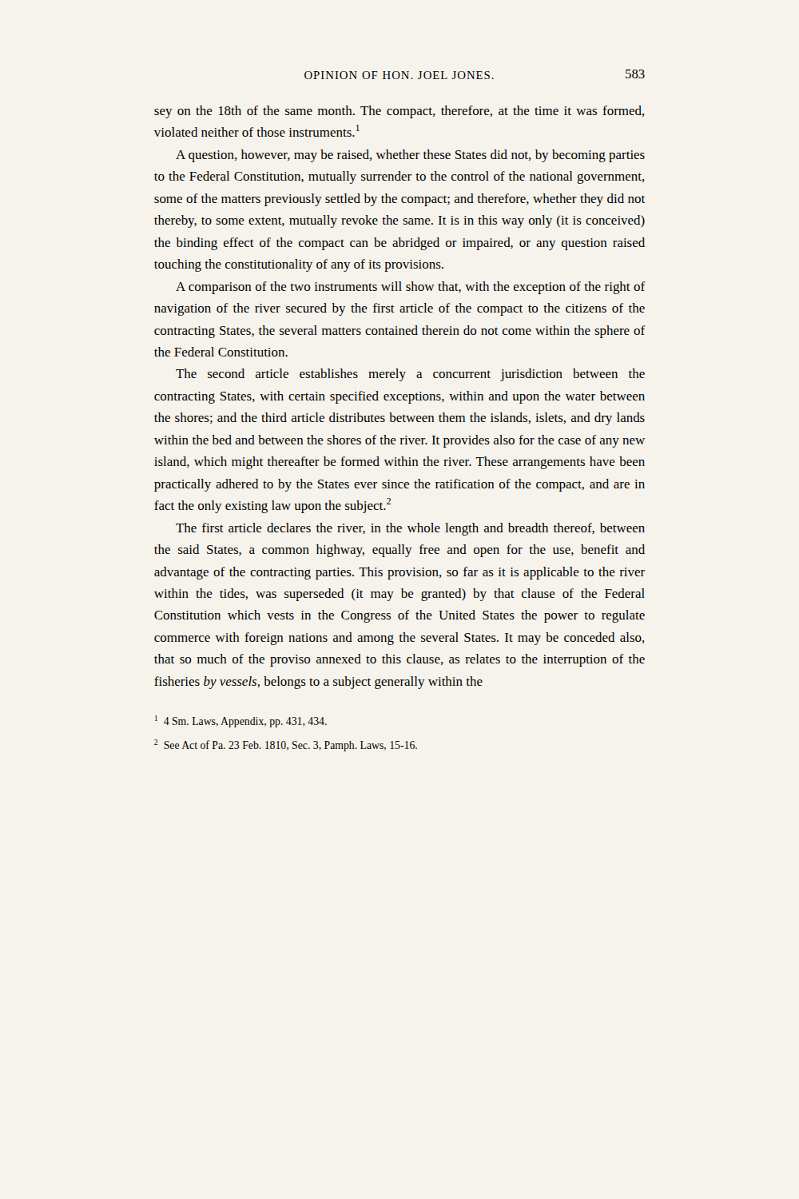Opinion of Hon. Joel Jones. 583
sey on the 18th of the same month. The compact, therefore, at the time it was formed, violated neither of those instruments.1
A question, however, may be raised, whether these States did not, by becoming parties to the Federal Constitution, mutually surrender to the control of the national government, some of the matters previously settled by the compact; and therefore, whether they did not thereby, to some extent, mutually revoke the same. It is in this way only (it is conceived) the binding effect of the compact can be abridged or impaired, or any question raised touching the constitutionality of any of its provisions.
A comparison of the two instruments will show that, with the exception of the right of navigation of the river secured by the first article of the compact to the citizens of the contracting States, the several matters contained therein do not come within the sphere of the Federal Constitution.
The second article establishes merely a concurrent jurisdiction between the contracting States, with certain specified exceptions, within and upon the water between the shores; and the third article distributes between them the islands, islets, and dry lands within the bed and between the shores of the river. It provides also for the case of any new island, which might thereafter be formed within the river. These arrangements have been practically adhered to by the States ever since the ratification of the compact, and are in fact the only existing law upon the subject.2
The first article declares the river, in the whole length and breadth thereof, between the said States, a common highway, equally free and open for the use, benefit and advantage of the contracting parties. This provision, so far as it is applicable to the river within the tides, was superseded (it may be granted) by that clause of the Federal Constitution which vests in the Congress of the United States the power to regulate commerce with foreign nations and among the several States. It may be conceded also, that so much of the proviso annexed to this clause, as relates to the interruption of the fisheries by vessels, belongs to a subject generally within the
1 4 Sm. Laws, Appendix, pp. 431, 434.
2 See Act of Pa. 23 Feb. 1810, Sec. 3, Pamph. Laws, 15-16.